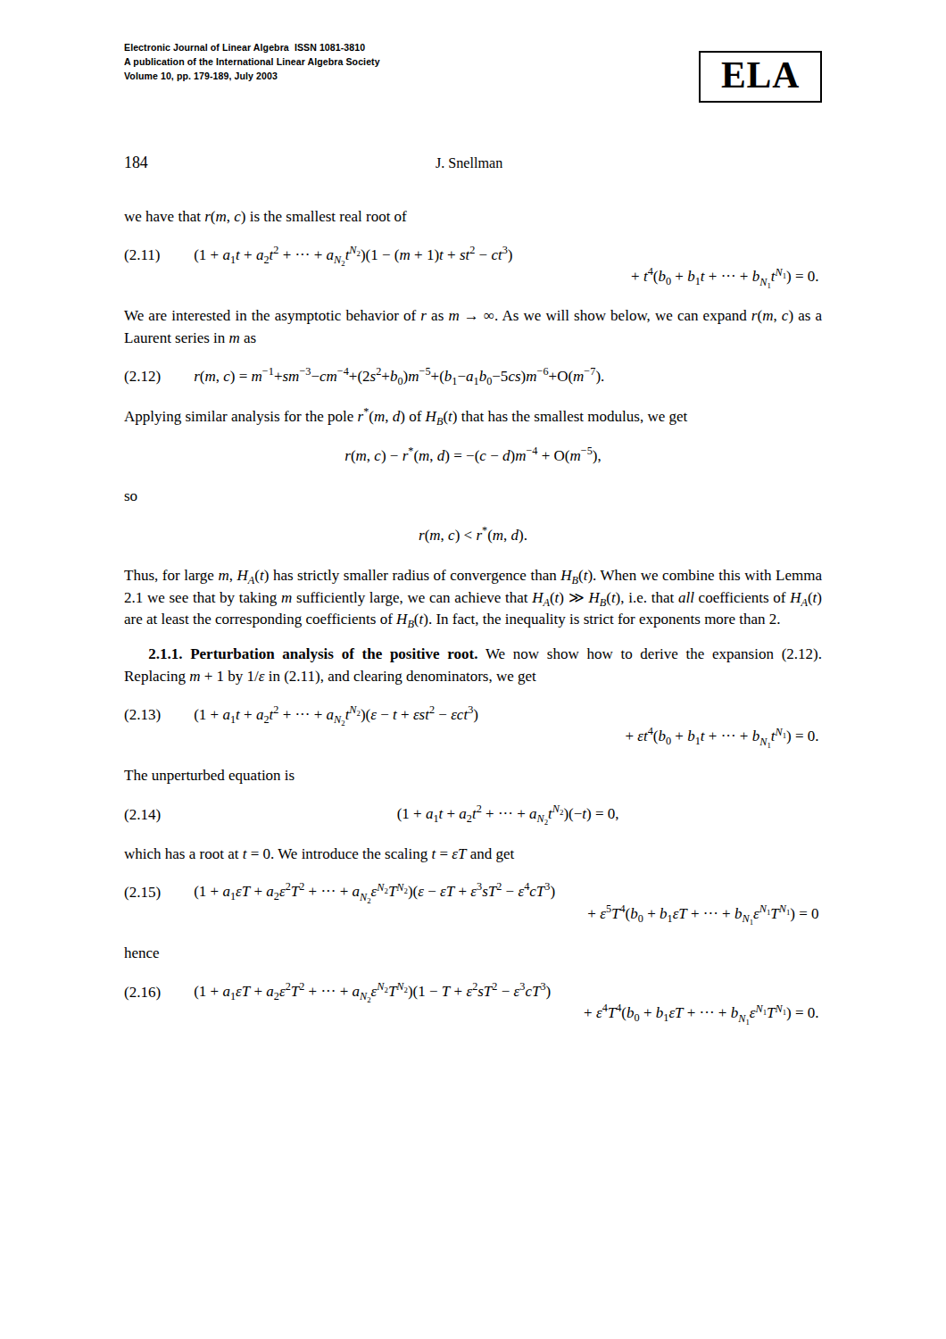Electronic Journal of Linear Algebra ISSN 1081-3810
A publication of the International Linear Algebra Society
Volume 10, pp. 179-189, July 2003
ELA
184
J. Snellman
we have that r(m, c) is the smallest real root of
(2.11)
(1 + a1t + a2t2 + ··· + aN2tN2)(1 − (m + 1)t + st2 − ct3) + t4(b0 + b1t + ··· + bN1tN1) = 0.
We are interested in the asymptotic behavior of r as m → ∞. As we will show below, we can expand r(m, c) as a Laurent series in m as
(2.12)
r(m, c) = m−1+sm−3−cm−4+(2s2+b0)m−5+(b1−a1b0−5cs)m−6+O(m−7).
Applying similar analysis for the pole r*(m, d) of HB(t) that has the smallest modulus, we get
r(m, c) − r*(m, d) = −(c − d)m−4 + O(m−5),
so
r(m, c) < r*(m, d).
Thus, for large m, HA(t) has strictly smaller radius of convergence than HB(t). When we combine this with Lemma 2.1 we see that by taking m sufficiently large, we can achieve that HA(t) ≫ HB(t), i.e. that all coefficients of HA(t) are at least the corresponding coefficients of HB(t). In fact, the inequality is strict for exponents more than 2.
2.1.1. Perturbation analysis of the positive root. We now show how to derive the expansion (2.12). Replacing m + 1 by 1/ε in (2.11), and clearing denominators, we get
(2.13)
(1 + a1t + a2t2 + ··· + aN2tN2)(ε − t + εst2 − εct3) + εt4(b0 + b1t + ··· + bN1tN1) = 0.
The unperturbed equation is
(2.14)
(1 + a1t + a2t2 + ··· + aN2tN2)(−t) = 0,
which has a root at t = 0. We introduce the scaling t = εT and get
(2.15)
(1 + a1εT + a2ε2T2 + ··· + aN2εN2TN2)(ε − εT + ε3sT2 − ε4cT3) + ε5T4(b0 + b1εT + ··· + bN1εN1TN1) = 0
hence
(2.16)
(1 + a1εT + a2ε2T2 + ··· + aN2εN2TN2)(1 − T + ε2sT2 − ε3cT3) + ε4T4(b0 + b1εT + ··· + bN1εN1TN1) = 0.